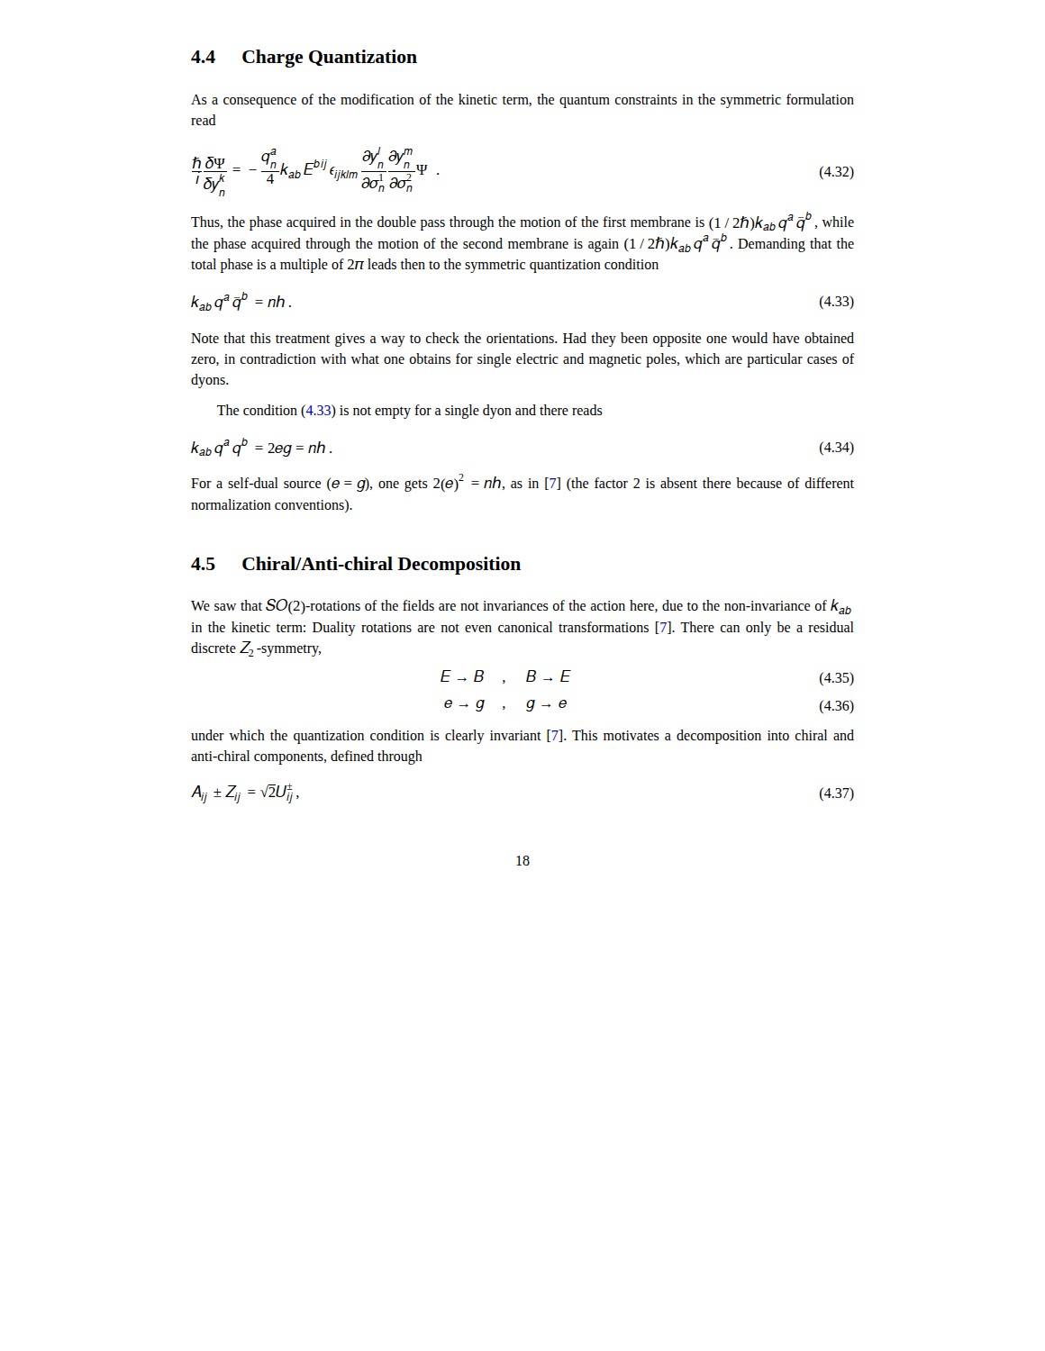4.4 Charge Quantization
As a consequence of the modification of the kinetic term, the quantum constraints in the symmetric formulation read
ℏi δΨ δynk = − qna 4 kab Ebij ϵijklm ∂ynl ∂σn1 ∂ynm ∂σn2 Ψ .
(4.32)
Thus, the phase acquired in the double pass through the motion of the first membrane is (1/2ℏ)kabqaq¯b, while the phase acquired through the motion of the second membrane is again (1/2ℏ)kabqaq¯b. Demanding that the total phase is a multiple of 2π leads then to the symmetric quantization condition
kab qa q¯b = nh .
(4.33)
Note that this treatment gives a way to check the orientations. Had they been opposite one would have obtained zero, in contradiction with what one obtains for single electric and magnetic poles, which are particular cases of dyons.
The condition (4.33) is not empty for a single dyon and there reads
kab qa qb = 2eg = nh .
(4.34)
For a self-dual source (e=g), one gets 2(e)2=nh, as in [7] (the factor 2 is absent there because of different normalization conventions).
4.5 Chiral/Anti-chiral Decomposition
We saw that SO(2)-rotations of the fields are not invariances of the action here, due to the non-invariance of kab in the kinetic term: Duality rotations are not even canonical transformations [7]. There can only be a residual discrete Z2-symmetry,
E→B , B→E
(4.35)
e→g , g→e
(4.36)
under which the quantization condition is clearly invariant [7]. This motivates a decomposition into chiral and anti-chiral components, defined through
Aij ± Zij = 2 Uij± ,
(4.37)
18